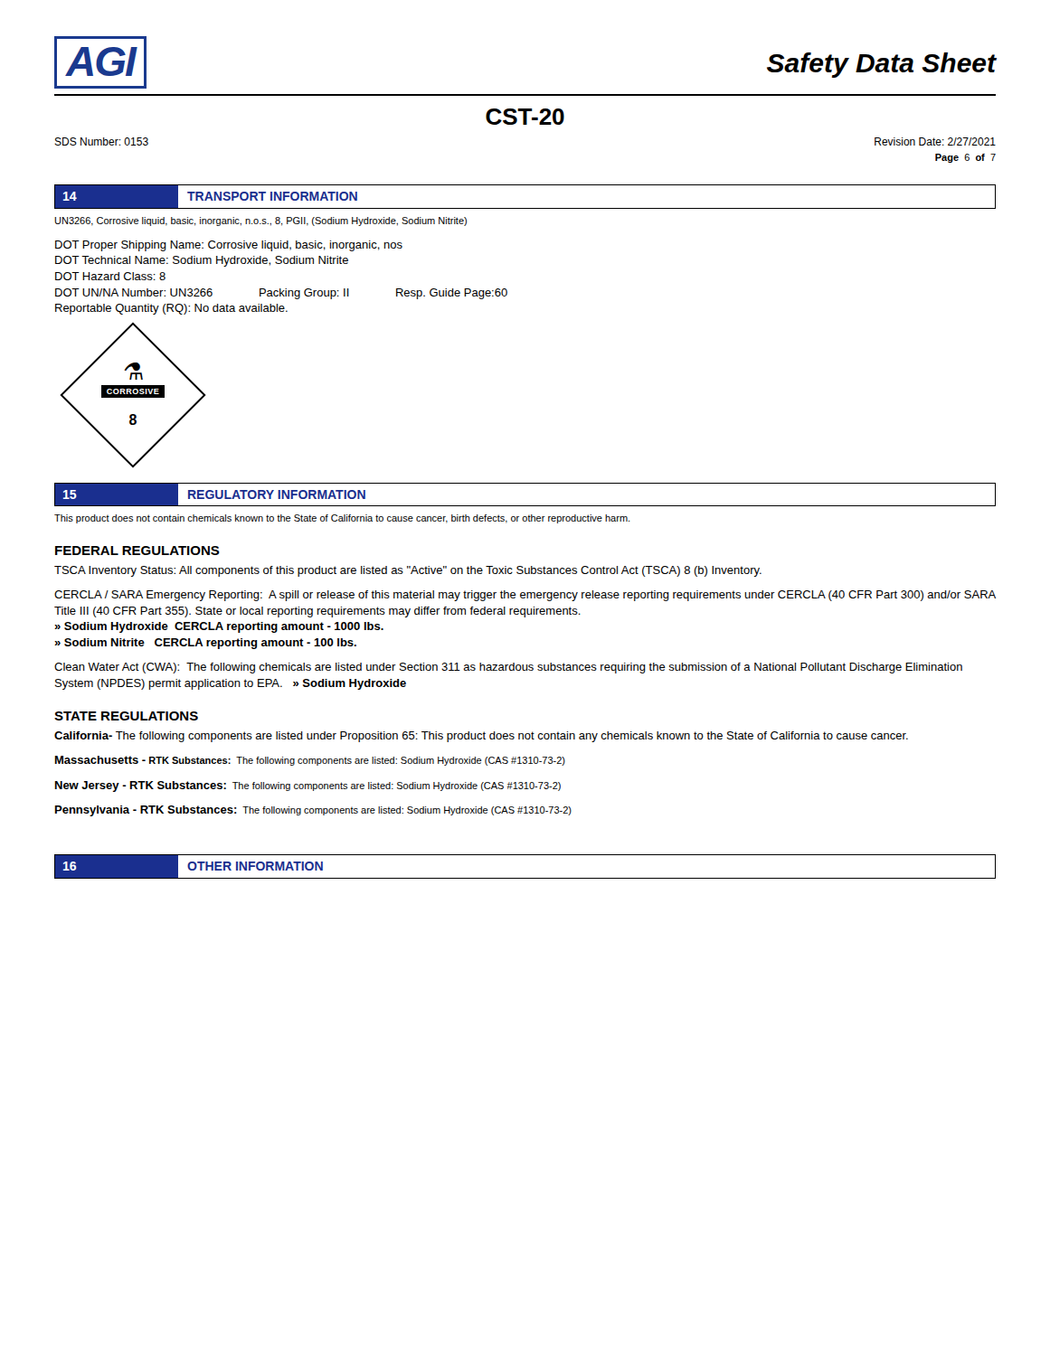AGI
Safety Data Sheet
CST-20
SDS Number: 0153
Revision Date: 2/27/2021
Page 6 of 7
14
TRANSPORT INFORMATION
UN3266, Corrosive liquid, basic, inorganic, n.o.s., 8, PGII, (Sodium Hydroxide, Sodium Nitrite)
DOT Proper Shipping Name: Corrosive liquid, basic, inorganic, nos
DOT Technical Name: Sodium Hydroxide, Sodium Nitrite
DOT Hazard Class: 8
DOT UN/NA Number: UN3266 Packing Group: II Resp. Guide Page:60
Reportable Quantity (RQ): No data available.
⚗
CORROSIVE
8
15
REGULATORY INFORMATION
This product does not contain chemicals known to the State of California to cause cancer, birth defects, or other reproductive harm.
FEDERAL REGULATIONS
TSCA Inventory Status: All components of this product are listed as "Active" on the Toxic Substances Control Act (TSCA) 8 (b) Inventory.
CERCLA / SARA Emergency Reporting: A spill or release of this material may trigger the emergency release reporting requirements under CERCLA (40 CFR Part 300) and/or SARA Title III (40 CFR Part 355). State or local reporting requirements may differ from federal requirements.
» Sodium Hydroxide CERCLA reporting amount - 1000 lbs.
» Sodium Nitrite CERCLA reporting amount - 100 lbs.
Clean Water Act (CWA): The following chemicals are listed under Section 311 as hazardous substances requiring the submission of a National Pollutant Discharge Elimination System (NPDES) permit application to EPA. » Sodium Hydroxide
STATE REGULATIONS
California- The following components are listed under Proposition 65: This product does not contain any chemicals known to the State of California to cause cancer.
Massachusetts - RTK Substances: The following components are listed: Sodium Hydroxide (CAS #1310-73-2)
New Jersey - RTK Substances: The following components are listed: Sodium Hydroxide (CAS #1310-73-2)
Pennsylvania - RTK Substances: The following components are listed: Sodium Hydroxide (CAS #1310-73-2)
16
OTHER INFORMATION